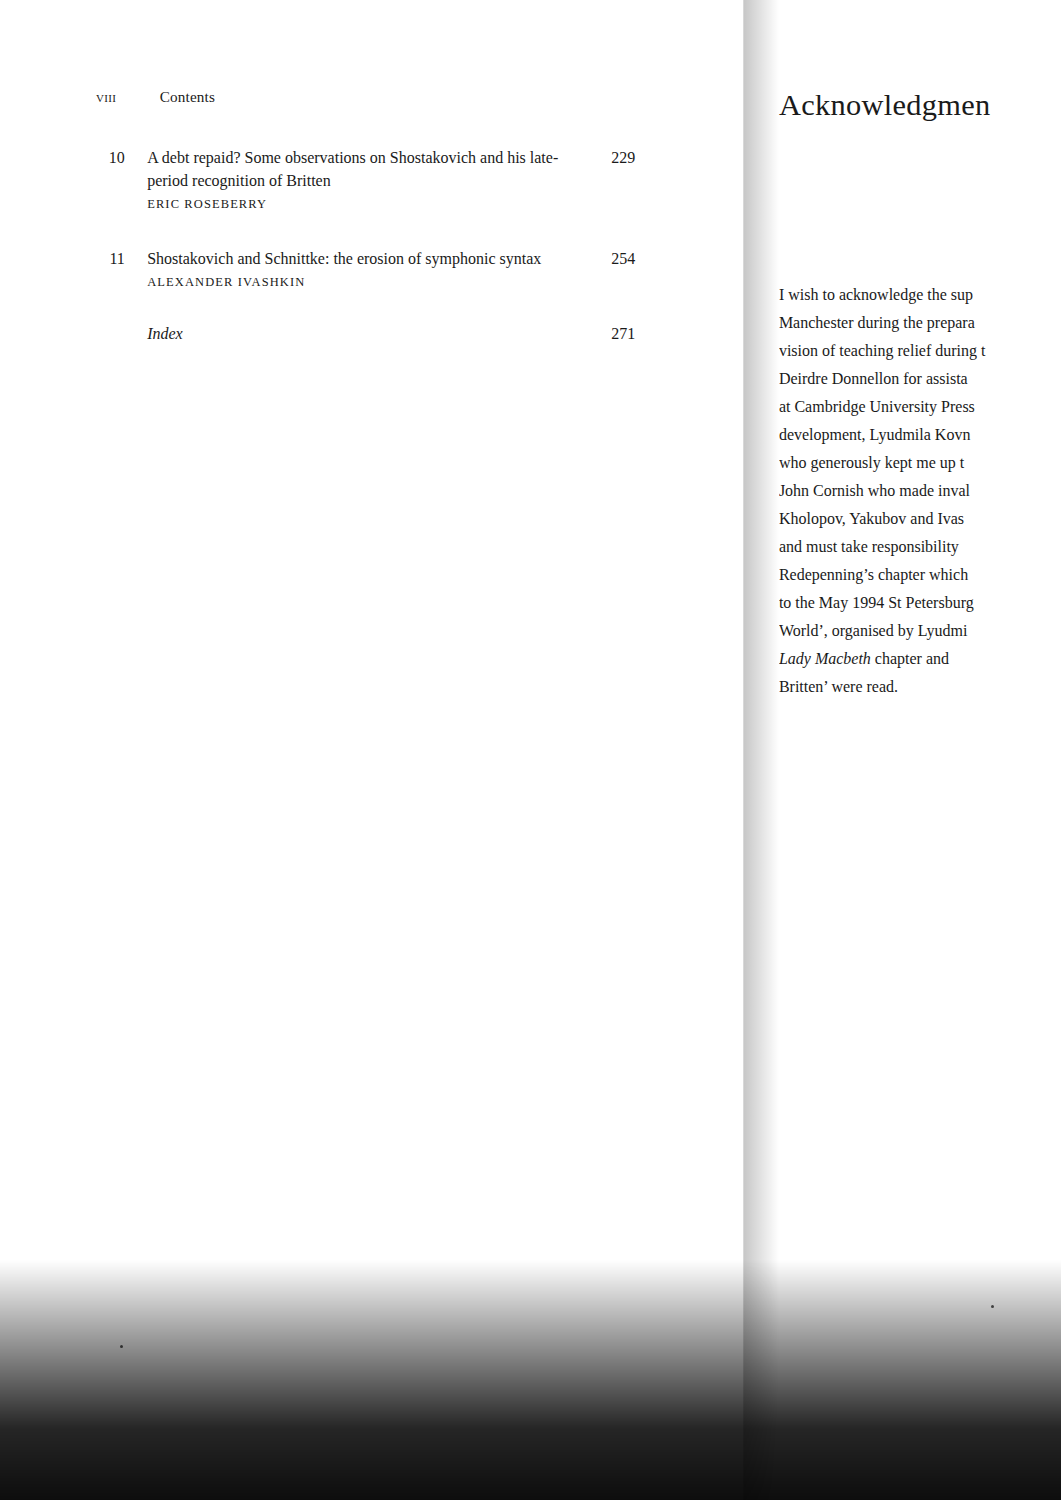viii Contents
10 A debt repaid? Some observations on Shostakovich and his late-period recognition of Britten Eric Roseberry 229
11 Shostakovich and Schnittke: the erosion of symphonic syntax Alexander Ivashkin 254
Index 271
Acknowledgmen
I wish to acknowledge the sup
Manchester during the prepara
vision of teaching relief during t
Deirdre Donnellon for assista
at Cambridge University Press
development, Lyudmila Kovn
who generously kept me up t
John Cornish who made inval
Kholopov, Yakubov and Ivas
and must take responsibility
Redepenning’s chapter which
to the May 1994 St Petersburg
World’, organised by Lyudmi
Lady Macbeth chapter and
Britten’ were read.